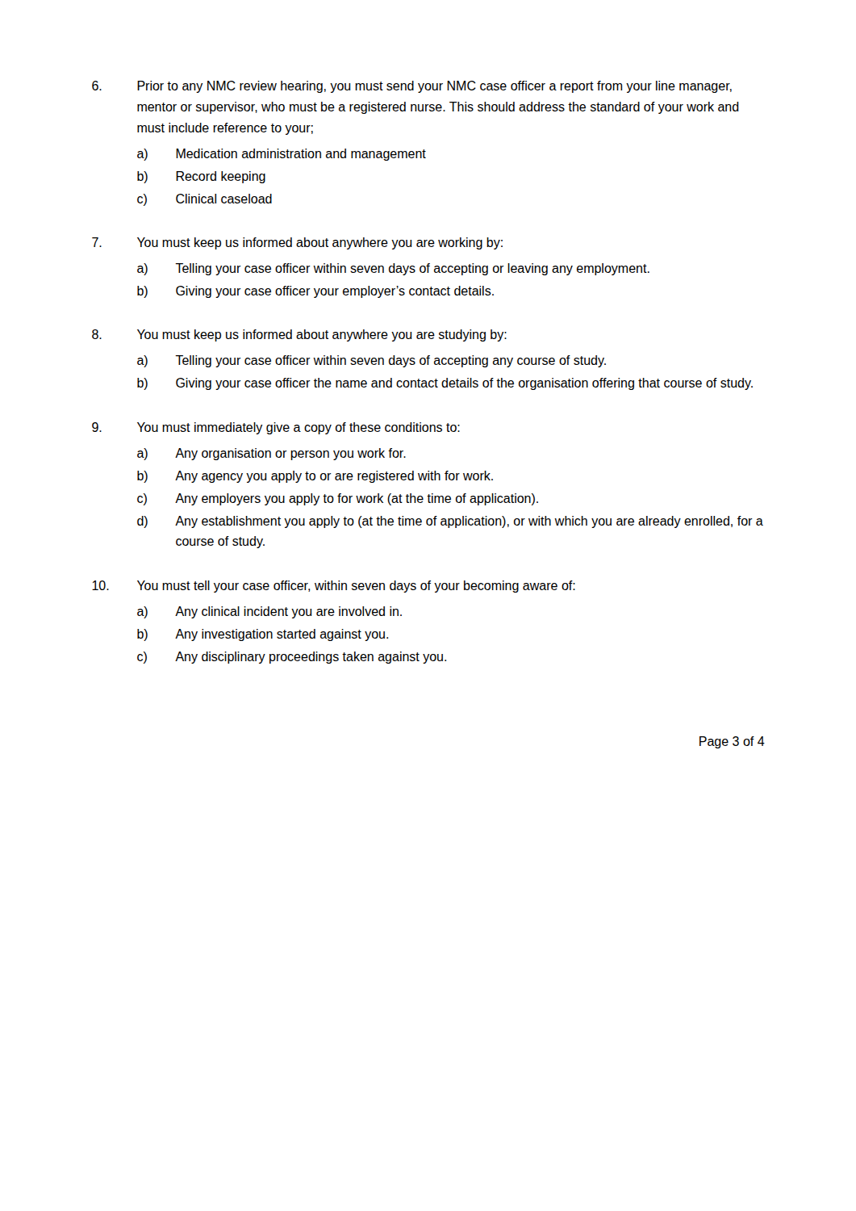Prior to any NMC review hearing, you must send your NMC case officer a report from your line manager, mentor or supervisor, who must be a registered nurse. This should address the standard of your work and must include reference to your;
Medication administration and management
Record keeping
Clinical caseload
You must keep us informed about anywhere you are working by:
Telling your case officer within seven days of accepting or leaving any employment.
Giving your case officer your employer’s contact details.
You must keep us informed about anywhere you are studying by:
Telling your case officer within seven days of accepting any course of study.
Giving your case officer the name and contact details of the organisation offering that course of study.
You must immediately give a copy of these conditions to:
Any organisation or person you work for.
Any agency you apply to or are registered with for work.
Any employers you apply to for work (at the time of application).
Any establishment you apply to (at the time of application), or with which you are already enrolled, for a course of study.
You must tell your case officer, within seven days of your becoming aware of:
Any clinical incident you are involved in.
Any investigation started against you.
Any disciplinary proceedings taken against you.
Page 3 of 4